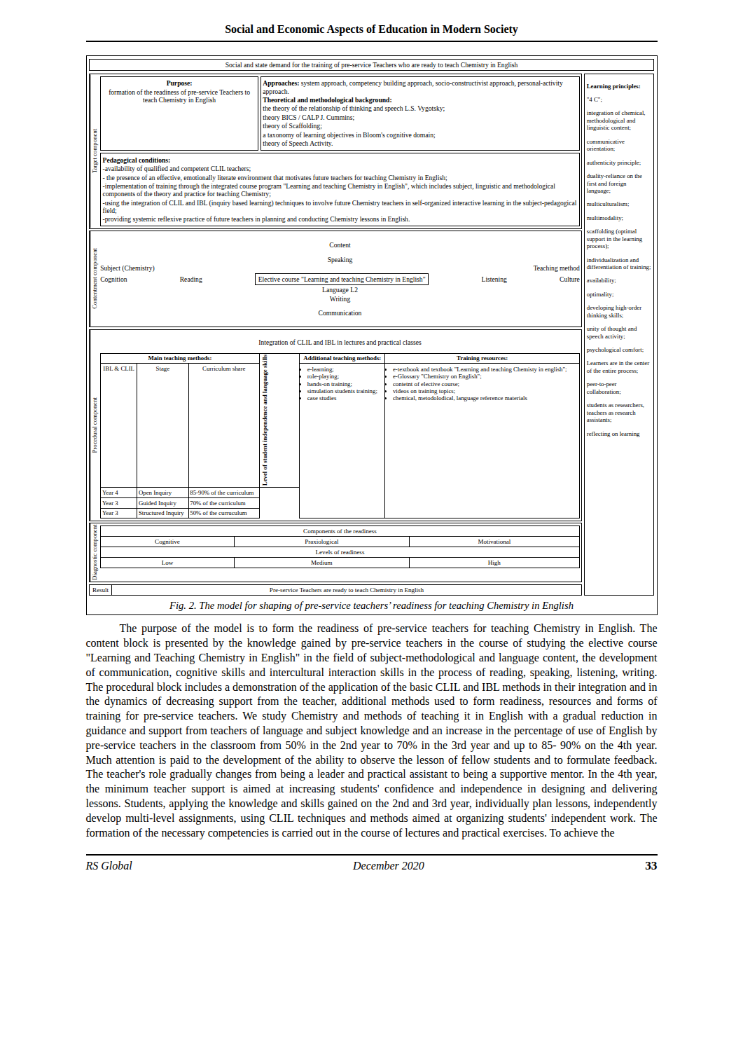Social and Economic Aspects of Education in Modern Society
Social and state demand for the training of pre-service Teachers who are ready to teach Chemistry in English
Target component
Purpose:
formation of the readiness of pre-service Teachers to teach Chemistry in English
Approaches: system approach, competency building approach, socio-constructivist approach, personal-activity approach.
Theoretical and methodological background:
the theory of the relationship of thinking and speech L.S. Vygotsky;
theory BICS / CALP J. Cummins;
theory of Scaffolding;
a taxonomy of learning objectives in Bloom's cognitive domain;
theory of Speech Activity.
Pedagogical conditions:
-availability of qualified and competent CLIL teachers;
- the presence of an effective, emotionally literate environment that motivates future teachers for teaching Chemistry in English;
-implementation of training through the integrated course program "Learning and teaching Chemistry in English", which includes subject, linguistic and methodological components of the theory and practice for teaching Chemistry;
-using the integration of CLIL and IBL (inquiry based learning) techniques to involve future Chemistry teachers in self-organized interactive learning in the subject-pedagogical field;
-providing systemic reflexive practice of future teachers in planning and conducting Chemistry lessons in English.
Contentment component
Content
Speaking
Subject (Chemistry) Teaching method
Cognition Reading Elective course "Learning and teaching Chemistry in English" Listening Culture
Language L2
Writing
Communication
Procedural component
Integration of CLIL and IBL in lectures and practical classes
| Main teaching methods: | Level of student independence and language skills | Additional teaching methods: | Training resources: |
| --- | --- | --- | --- |
| IBL & CLIL | Stage | Curriculum share | e-learning; role-playing; hands-on training; simulation students training; case studies | e-textbook and textbook "Learning and teaching Chemisty in english"; e-Glossary "Chemistry on English"; contetnt of elective course; videos on training topics; chemical, metodolodical, language reference materials |
| Year 4 | Open Inquiry | 85-90% of the curriculum |
| Year 3 | Guided Inquiry | 70% of the curriculum |
| Year 3 | Structured Inquiry | 50% of the curruculum |
Diagnostic component
| Components of the readiness |
| Cognitive | Praxiological | Motivational |
| Levels of readiness |
| Low | Medium | High |
Result
Pre-service Teachers are ready to teach Chemistry in English
Learning principles:
"4 C";
integration of chemical, methodological and linguistic content;
communicative orientation;
authenticity principle;
duality-reliance on the first and foreign language;
multiculturalism;
multimodality;
scaffolding (optimal support in the learning process);
individualization and differentiation of training;
availability;
optimality;
developing high-order thinking skills;
unity of thought and speech activity;
psychological comfort;
Learners are in the center of the entire process;
peer-to-peer collaboration;
students as researchers, teachers as research assistants;
reflecting on learning
Fig. 2. The model for shaping of pre-service teachers’ readiness for teaching Chemistry in English
The purpose of the model is to form the readiness of pre-service teachers for teaching Chemistry in English. The content block is presented by the knowledge gained by pre-service teachers in the course of studying the elective course "Learning and Teaching Chemistry in English" in the field of subject-methodological and language content, the development of communication, cognitive skills and intercultural interaction skills in the process of reading, speaking, listening, writing. The procedural block includes a demonstration of the application of the basic CLIL and IBL methods in their integration and in the dynamics of decreasing support from the teacher, additional methods used to form readiness, resources and forms of training for pre-service teachers. We study Chemistry and methods of teaching it in English with a gradual reduction in guidance and support from teachers of language and subject knowledge and an increase in the percentage of use of English by pre-service teachers in the classroom from 50% in the 2nd year to 70% in the 3rd year and up to 85- 90% on the 4th year. Much attention is paid to the development of the ability to observe the lesson of fellow students and to formulate feedback. The teacher's role gradually changes from being a leader and practical assistant to being a supportive mentor. In the 4th year, the minimum teacher support is aimed at increasing students' confidence and independence in designing and delivering lessons. Students, applying the knowledge and skills gained on the 2nd and 3rd year, individually plan lessons, independently develop multi-level assignments, using CLIL techniques and methods aimed at organizing students' independent work. The formation of the necessary competencies is carried out in the course of lectures and practical exercises. To achieve the
RS Global December 2020 33